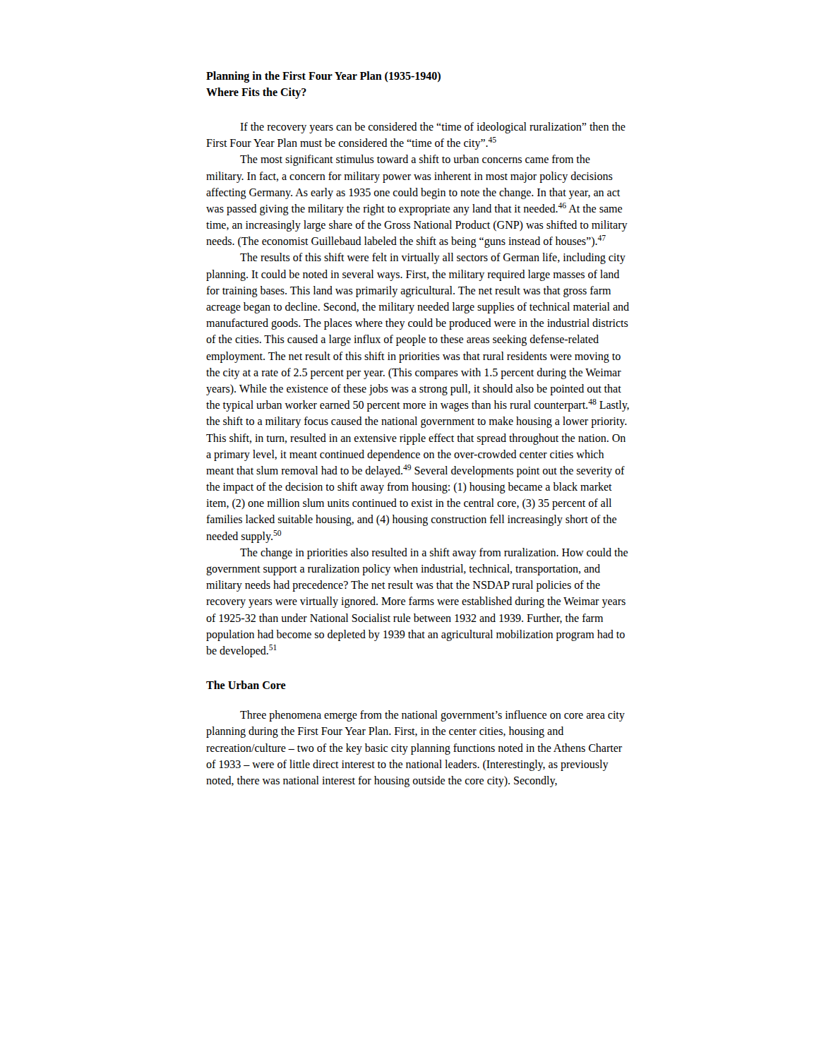Planning in the First Four Year Plan (1935-1940)
Where Fits the City?
If the recovery years can be considered the “time of ideological ruralization” then the First Four Year Plan must be considered the “time of the city”.45
The most significant stimulus toward a shift to urban concerns came from the military. In fact, a concern for military power was inherent in most major policy decisions affecting Germany. As early as 1935 one could begin to note the change. In that year, an act was passed giving the military the right to expropriate any land that it needed.46 At the same time, an increasingly large share of the Gross National Product (GNP) was shifted to military needs. (The economist Guillebaud labeled the shift as being “guns instead of houses”).47
The results of this shift were felt in virtually all sectors of German life, including city planning. It could be noted in several ways. First, the military required large masses of land for training bases. This land was primarily agricultural. The net result was that gross farm acreage began to decline. Second, the military needed large supplies of technical material and manufactured goods. The places where they could be produced were in the industrial districts of the cities. This caused a large influx of people to these areas seeking defense-related employment. The net result of this shift in priorities was that rural residents were moving to the city at a rate of 2.5 percent per year. (This compares with 1.5 percent during the Weimar years). While the existence of these jobs was a strong pull, it should also be pointed out that the typical urban worker earned 50 percent more in wages than his rural counterpart.48 Lastly, the shift to a military focus caused the national government to make housing a lower priority. This shift, in turn, resulted in an extensive ripple effect that spread throughout the nation. On a primary level, it meant continued dependence on the over-crowded center cities which meant that slum removal had to be delayed.49 Several developments point out the severity of the impact of the decision to shift away from housing: (1) housing became a black market item, (2) one million slum units continued to exist in the central core, (3) 35 percent of all families lacked suitable housing, and (4) housing construction fell increasingly short of the needed supply.50
The change in priorities also resulted in a shift away from ruralization. How could the government support a ruralization policy when industrial, technical, transportation, and military needs had precedence? The net result was that the NSDAP rural policies of the recovery years were virtually ignored. More farms were established during the Weimar years of 1925-32 than under National Socialist rule between 1932 and 1939. Further, the farm population had become so depleted by 1939 that an agricultural mobilization program had to be developed.51
The Urban Core
Three phenomena emerge from the national government’s influence on core area city planning during the First Four Year Plan. First, in the center cities, housing and recreation/culture – two of the key basic city planning functions noted in the Athens Charter of 1933 – were of little direct interest to the national leaders. (Interestingly, as previously noted, there was national interest for housing outside the core city). Secondly,